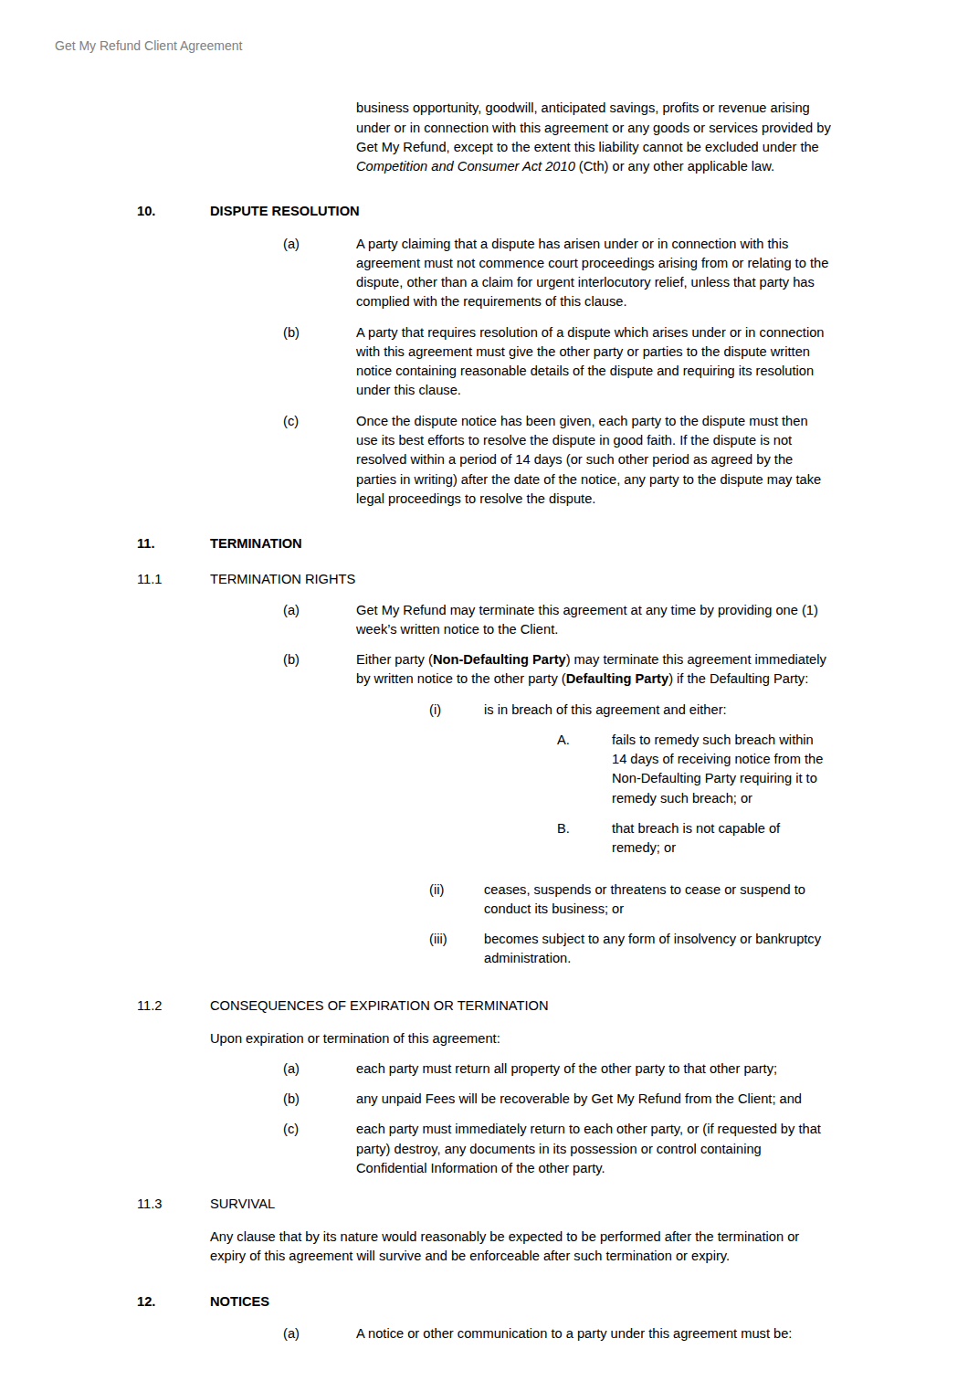Get My Refund Client Agreement
business opportunity, goodwill, anticipated savings, profits or revenue arising under or in connection with this agreement or any goods or services provided by Get My Refund, except to the extent this liability cannot be excluded under the Competition and Consumer Act 2010 (Cth) or any other applicable law.
10.
Dispute Resolution
(a)
A party claiming that a dispute has arisen under or in connection with this agreement must not commence court proceedings arising from or relating to the dispute, other than a claim for urgent interlocutory relief, unless that party has complied with the requirements of this clause.
(b)
A party that requires resolution of a dispute which arises under or in connection with this agreement must give the other party or parties to the dispute written notice containing reasonable details of the dispute and requiring its resolution under this clause.
(c)
Once the dispute notice has been given, each party to the dispute must then use its best efforts to resolve the dispute in good faith. If the dispute is not resolved within a period of 14 days (or such other period as agreed by the parties in writing) after the date of the notice, any party to the dispute may take legal proceedings to resolve the dispute.
11.
Termination
11.1
Termination Rights
(a)
Get My Refund may terminate this agreement at any time by providing one (1) week’s written notice to the Client.
(b)
Either party (Non-Defaulting Party) may terminate this agreement immediately by written notice to the other party (Defaulting Party) if the Defaulting Party:
(i)
is in breach of this agreement and either:
A.
fails to remedy such breach within 14 days of receiving notice from the Non-Defaulting Party requiring it to remedy such breach; or
B.
that breach is not capable of remedy; or
(ii)
ceases, suspends or threatens to cease or suspend to conduct its business; or
(iii)
becomes subject to any form of insolvency or bankruptcy administration.
11.2
Consequences of Expiration or Termination
Upon expiration or termination of this agreement:
(a)
each party must return all property of the other party to that other party;
(b)
any unpaid Fees will be recoverable by Get My Refund from the Client; and
(c)
each party must immediately return to each other party, or (if requested by that party) destroy, any documents in its possession or control containing Confidential Information of the other party.
11.3
Survival
Any clause that by its nature would reasonably be expected to be performed after the termination or expiry of this agreement will survive and be enforceable after such termination or expiry.
12.
Notices
(a)
A notice or other communication to a party under this agreement must be: